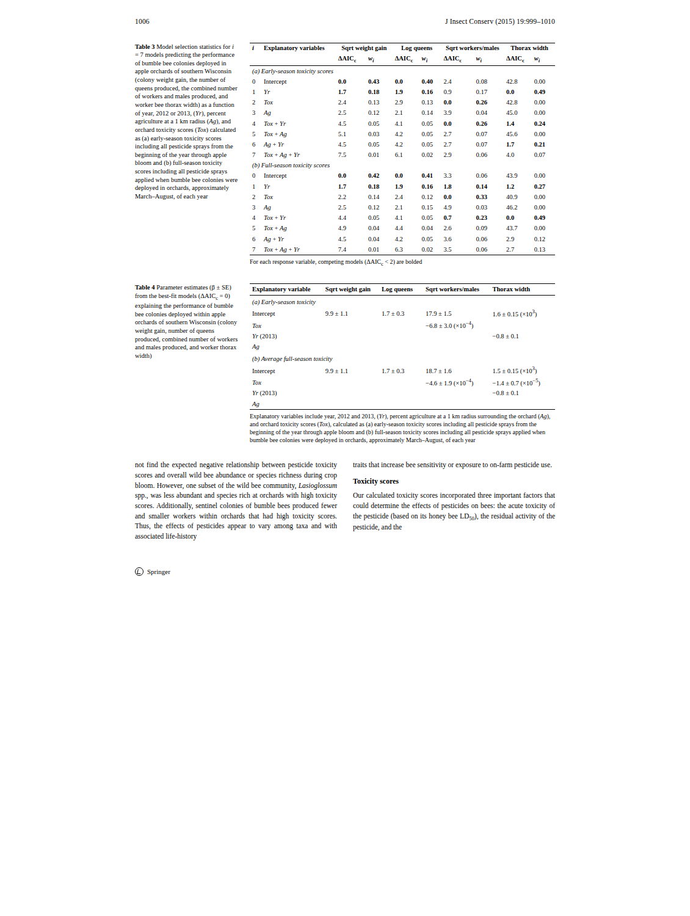1006
J Insect Conserv (2015) 19:999–1010
Table 3 Model selection statistics for i = 7 models predicting the performance of bumble bee colonies deployed in apple orchards of southern Wisconsin (colony weight gain, the number of queens produced, the combined number of workers and males produced, and worker bee thorax width) as a function of year, 2012 or 2013, (Yr), percent agriculture at a 1 km radius (Ag), and orchard toxicity scores (Tox) calculated as (a) early-season toxicity scores including all pesticide sprays from the beginning of the year through apple bloom and (b) full-season toxicity scores including all pesticide sprays applied when bumble bee colonies were deployed in orchards, approximately March–August, of each year
| i | Explanatory variables | Sqrt weight gain | Log queens | Sqrt workers/males | Thorax width |
| --- | --- | --- | --- | --- | --- |
| | | ΔAIC c | w i | ΔAIC c | w i | ΔAIC c | w i | ΔAIC c | w i |
| (a) Early-season toxicity scores |
| 0 | Intercept | 0.0 | 0.43 | 0.0 | 0.40 | 2.4 | 0.08 | 42.8 | 0.00 |
| 1 | Yr | 1.7 | 0.18 | 1.9 | 0.16 | 0.9 | 0.17 | 0.0 | 0.49 |
| 2 | Tox | 2.4 | 0.13 | 2.9 | 0.13 | 0.0 | 0.26 | 42.8 | 0.00 |
| 3 | Ag | 2.5 | 0.12 | 2.1 | 0.14 | 3.9 | 0.04 | 45.0 | 0.00 |
| 4 | Tox + Yr | 4.5 | 0.05 | 4.1 | 0.05 | 0.0 | 0.26 | 1.4 | 0.24 |
| 5 | Tox + Ag | 5.1 | 0.03 | 4.2 | 0.05 | 2.7 | 0.07 | 45.6 | 0.00 |
| 6 | Ag + Yr | 4.5 | 0.05 | 4.2 | 0.05 | 2.7 | 0.07 | 1.7 | 0.21 |
| 7 | Tox + Ag + Yr | 7.5 | 0.01 | 6.1 | 0.02 | 2.9 | 0.06 | 4.0 | 0.07 |
| (b) Full-season toxicity scores |
| 0 | Intercept | 0.0 | 0.42 | 0.0 | 0.41 | 3.3 | 0.06 | 43.9 | 0.00 |
| 1 | Yr | 1.7 | 0.18 | 1.9 | 0.16 | 1.8 | 0.14 | 1.2 | 0.27 |
| 2 | Tox | 2.2 | 0.14 | 2.4 | 0.12 | 0.0 | 0.33 | 40.9 | 0.00 |
| 3 | Ag | 2.5 | 0.12 | 2.1 | 0.15 | 4.9 | 0.03 | 46.2 | 0.00 |
| 4 | Tox + Yr | 4.4 | 0.05 | 4.1 | 0.05 | 0.7 | 0.23 | 0.0 | 0.49 |
| 5 | Tox + Ag | 4.9 | 0.04 | 4.4 | 0.04 | 2.6 | 0.09 | 43.7 | 0.00 |
| 6 | Ag + Yr | 4.5 | 0.04 | 4.2 | 0.05 | 3.6 | 0.06 | 2.9 | 0.12 |
| 7 | Tox + Ag + Yr | 7.4 | 0.01 | 6.3 | 0.02 | 3.5 | 0.06 | 2.7 | 0.13 |
For each response variable, competing models (ΔAICc < 2) are bolded
Table 4 Parameter estimates (β ± SE) from the best-fit models (ΔAICc = 0) explaining the performance of bumble bee colonies deployed within apple orchards of southern Wisconsin (colony weight gain, number of queens produced, combined number of workers and males produced, and worker thorax width)
| Explanatory variable | Sqrt weight gain | Log queens | Sqrt workers/males | Thorax width |
| --- | --- | --- | --- | --- |
| (a) Early-season toxicity |
| Intercept | 9.9 ± 1.1 | 1.7 ± 0.3 | 17.9 ± 1.5 | 1.6 ± 0.15 (×10 3 ) |
| Tox | | | −6.8 ± 3.0 (×10 −4 ) | |
| Yr (2013) | | | | −0.8 ± 0.1 |
| Ag | | | | |
| (b) Average full-season toxicity |
| Intercept | 9.9 ± 1.1 | 1.7 ± 0.3 | 18.7 ± 1.6 | 1.5 ± 0.15 (×10 3 ) |
| Tox | | | −4.6 ± 1.9 (×10 −4 ) | −1.4 ± 0.7 (×10 −5 ) |
| Yr (2013) | | | | −0.8 ± 0.1 |
| Ag | | | | |
Explanatory variables include year, 2012 and 2013, (Yr), percent agriculture at a 1 km radius surrounding the orchard (Ag), and orchard toxicity scores (Tox), calculated as (a) early-season toxicity scores including all pesticide sprays from the beginning of the year through apple bloom and (b) full-season toxicity scores including all pesticide sprays applied when bumble bee colonies were deployed in orchards, approximately March–August, of each year
not find the expected negative relationship between pesticide toxicity scores and overall wild bee abundance or species richness during crop bloom. However, one subset of the wild bee community, Lasioglossum spp., was less abundant and species rich at orchards with high toxicity scores. Additionally, sentinel colonies of bumble bees produced fewer and smaller workers within orchards that had high toxicity scores. Thus, the effects of pesticides appear to vary among taxa and with associated life-history
traits that increase bee sensitivity or exposure to on-farm pesticide use.
Toxicity scores
Our calculated toxicity scores incorporated three important factors that could determine the effects of pesticides on bees: the acute toxicity of the pesticide (based on its honey bee LD50), the residual activity of the pesticide, and the
Springer